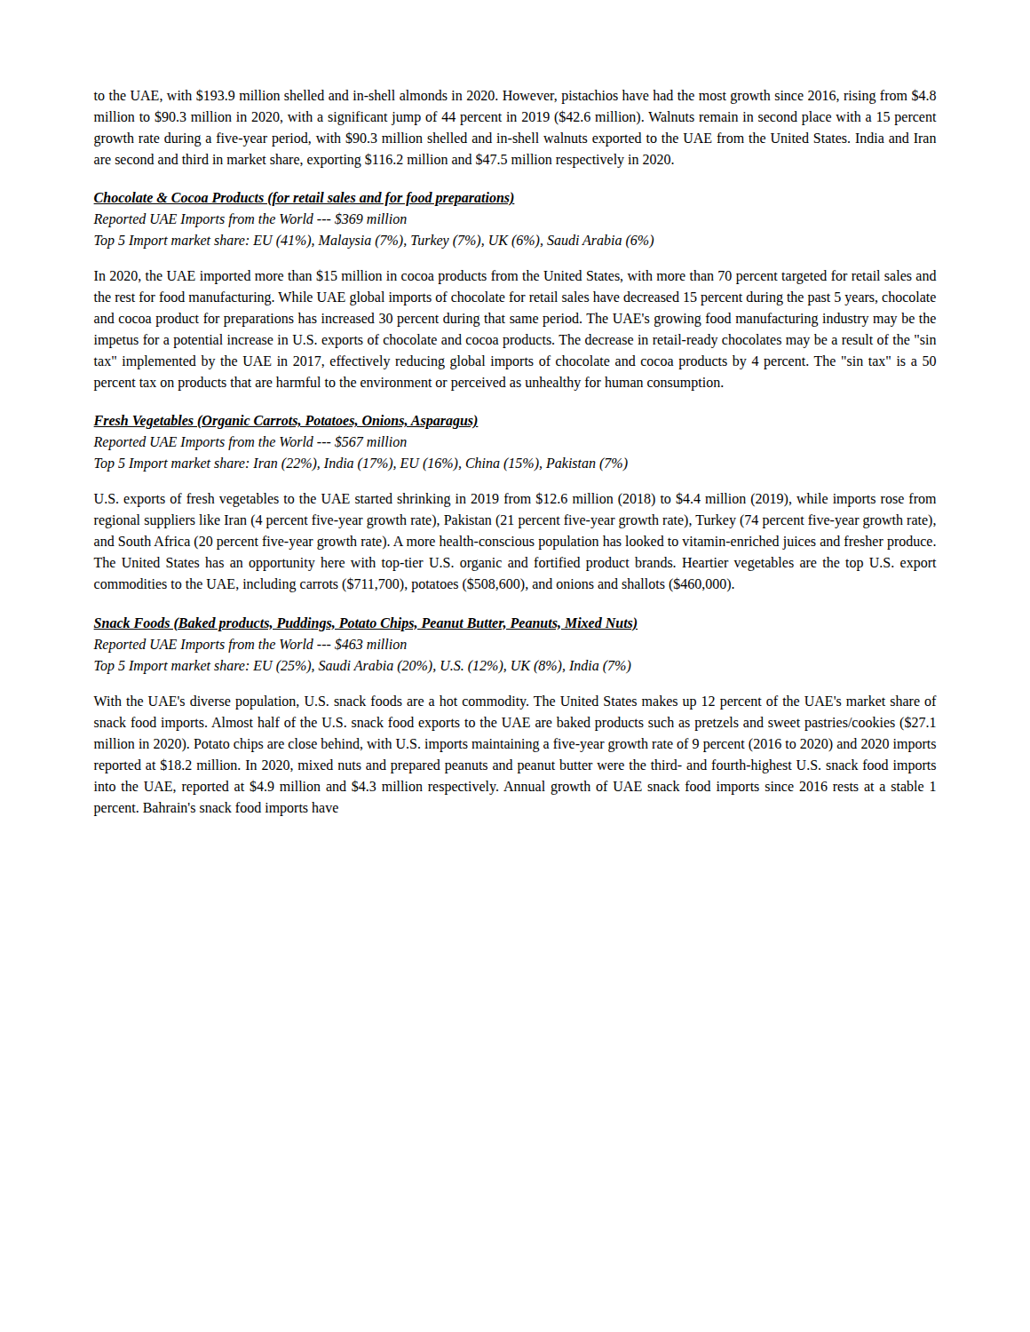to the UAE, with $193.9 million shelled and in-shell almonds in 2020. However, pistachios have had the most growth since 2016, rising from $4.8 million to $90.3 million in 2020, with a significant jump of 44 percent in 2019 ($42.6 million). Walnuts remain in second place with a 15 percent growth rate during a five-year period, with $90.3 million shelled and in-shell walnuts exported to the UAE from the United States. India and Iran are second and third in market share, exporting $116.2 million and $47.5 million respectively in 2020.
Chocolate & Cocoa Products (for retail sales and for food preparations)
Reported UAE Imports from the World --- $369 million
Top 5 Import market share: EU (41%), Malaysia (7%), Turkey (7%), UK (6%), Saudi Arabia (6%)
In 2020, the UAE imported more than $15 million in cocoa products from the United States, with more than 70 percent targeted for retail sales and the rest for food manufacturing. While UAE global imports of chocolate for retail sales have decreased 15 percent during the past 5 years, chocolate and cocoa product for preparations has increased 30 percent during that same period. The UAE's growing food manufacturing industry may be the impetus for a potential increase in U.S. exports of chocolate and cocoa products. The decrease in retail-ready chocolates may be a result of the "sin tax" implemented by the UAE in 2017, effectively reducing global imports of chocolate and cocoa products by 4 percent. The "sin tax" is a 50 percent tax on products that are harmful to the environment or perceived as unhealthy for human consumption.
Fresh Vegetables (Organic Carrots, Potatoes, Onions, Asparagus)
Reported UAE Imports from the World --- $567 million
Top 5 Import market share: Iran (22%), India (17%), EU (16%), China (15%), Pakistan (7%)
U.S. exports of fresh vegetables to the UAE started shrinking in 2019 from $12.6 million (2018) to $4.4 million (2019), while imports rose from regional suppliers like Iran (4 percent five-year growth rate), Pakistan (21 percent five-year growth rate), Turkey (74 percent five-year growth rate), and South Africa (20 percent five-year growth rate). A more health-conscious population has looked to vitamin-enriched juices and fresher produce. The United States has an opportunity here with top-tier U.S. organic and fortified product brands. Heartier vegetables are the top U.S. export commodities to the UAE, including carrots ($711,700), potatoes ($508,600), and onions and shallots ($460,000).
Snack Foods (Baked products, Puddings, Potato Chips, Peanut Butter, Peanuts, Mixed Nuts)
Reported UAE Imports from the World --- $463 million
Top 5 Import market share: EU (25%), Saudi Arabia (20%), U.S. (12%), UK (8%), India (7%)
With the UAE's diverse population, U.S. snack foods are a hot commodity. The United States makes up 12 percent of the UAE's market share of snack food imports. Almost half of the U.S. snack food exports to the UAE are baked products such as pretzels and sweet pastries/cookies ($27.1 million in 2020). Potato chips are close behind, with U.S. imports maintaining a five-year growth rate of 9 percent (2016 to 2020) and 2020 imports reported at $18.2 million. In 2020, mixed nuts and prepared peanuts and peanut butter were the third- and fourth-highest U.S. snack food imports into the UAE, reported at $4.9 million and $4.3 million respectively. Annual growth of UAE snack food imports since 2016 rests at a stable 1 percent. Bahrain's snack food imports have